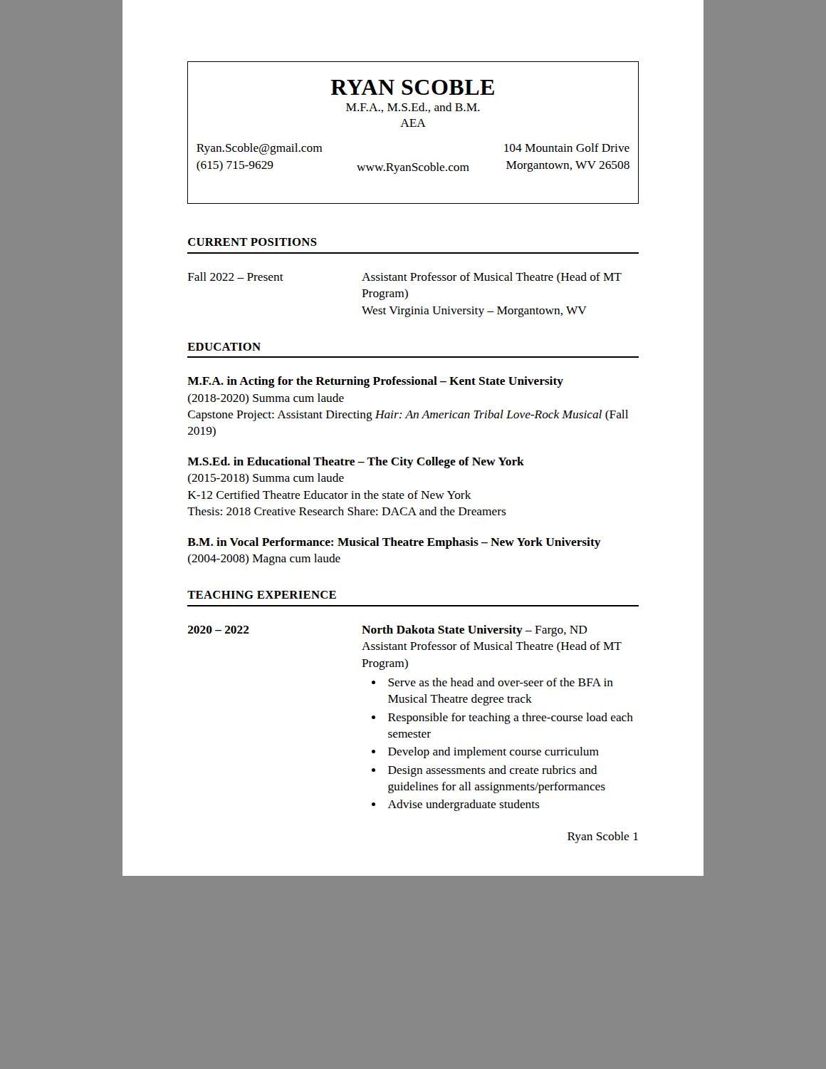RYAN SCOBLE
M.F.A., M.S.Ed., and B.M.
AEA
Ryan.Scoble@gmail.com
(615) 715-9629
104 Mountain Golf Drive
Morgantown, WV 26508
www.RyanScoble.com
Current Positions
Fall 2022 – Present
Assistant Professor of Musical Theatre (Head of MT Program)
West Virginia University – Morgantown, WV
Education
M.F.A. in Acting for the Returning Professional – Kent State University
(2018-2020) Summa cum laude
Capstone Project: Assistant Directing Hair: An American Tribal Love-Rock Musical (Fall 2019)
M.S.Ed. in Educational Theatre – The City College of New York
(2015-2018) Summa cum laude
K-12 Certified Theatre Educator in the state of New York
Thesis: 2018 Creative Research Share: DACA and the Dreamers
B.M. in Vocal Performance: Musical Theatre Emphasis – New York University
(2004-2008) Magna cum laude
Teaching Experience
2020 – 2022
North Dakota State University – Fargo, ND
Assistant Professor of Musical Theatre (Head of MT Program)
Serve as the head and over-seer of the BFA in Musical Theatre degree track
Responsible for teaching a three-course load each semester
Develop and implement course curriculum
Design assessments and create rubrics and guidelines for all assignments/performances
Advise undergraduate students
Ryan Scoble 1